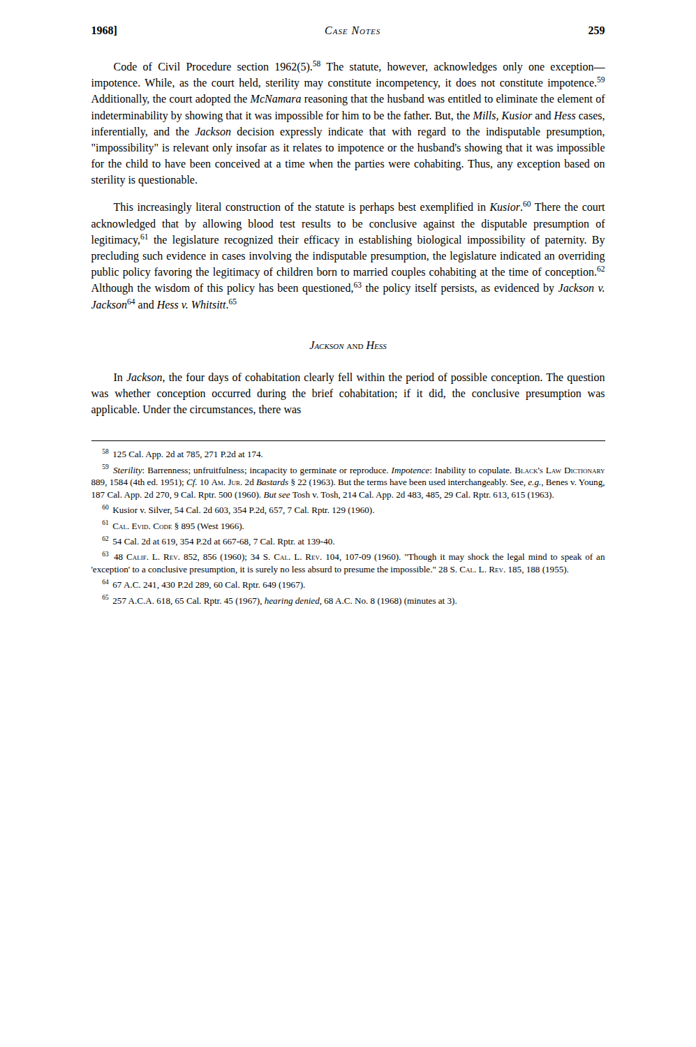1968] Case Notes 259
Code of Civil Procedure section 1962(5).58 The statute, however, acknowledges only one exception—impotence. While, as the court held, sterility may constitute incompetency, it does not constitute impotence.59 Additionally, the court adopted the McNamara reasoning that the husband was entitled to eliminate the element of indeterminability by showing that it was impossible for him to be the father. But, the Mills, Kusior and Hess cases, inferentially, and the Jackson decision expressly indicate that with regard to the indisputable presumption, "impossibility" is relevant only insofar as it relates to impotence or the husband's showing that it was impossible for the child to have been conceived at a time when the parties were cohabiting. Thus, any exception based on sterility is questionable.
This increasingly literal construction of the statute is perhaps best exemplified in Kusior.60 There the court acknowledged that by allowing blood test results to be conclusive against the disputable presumption of legitimacy,61 the legislature recognized their efficacy in establishing biological impossibility of paternity. By precluding such evidence in cases involving the indisputable presumption, the legislature indicated an overriding public policy favoring the legitimacy of children born to married couples cohabiting at the time of conception.62 Although the wisdom of this policy has been questioned,63 the policy itself persists, as evidenced by Jackson v. Jackson64 and Hess v. Whitsitt.65
Jackson and Hess
In Jackson, the four days of cohabitation clearly fell within the period of possible conception. The question was whether conception occurred during the brief cohabitation; if it did, the conclusive presumption was applicable. Under the circumstances, there was
58 125 Cal. App. 2d at 785, 271 P.2d at 174.
59 Sterility: Barrenness; unfruitfulness; incapacity to germinate or reproduce. Impotence: Inability to copulate. Black's Law Dictionary 889, 1584 (4th ed. 1951); Cf. 10 Am. Jur. 2d Bastards § 22 (1963). But the terms have been used interchangeably. See, e.g., Benes v. Young, 187 Cal. App. 2d 270, 9 Cal. Rptr. 500 (1960). But see Tosh v. Tosh, 214 Cal. App. 2d 483, 485, 29 Cal. Rptr. 613, 615 (1963).
60 Kusior v. Silver, 54 Cal. 2d 603, 354 P.2d, 657, 7 Cal. Rptr. 129 (1960).
61 Cal. Evid. Code § 895 (West 1966).
62 54 Cal. 2d at 619, 354 P.2d at 667-68, 7 Cal. Rptr. at 139-40.
63 48 Calif. L. Rev. 852, 856 (1960); 34 S. Cal. L. Rev. 104, 107-09 (1960). "Though it may shock the legal mind to speak of an 'exception' to a conclusive presumption, it is surely no less absurd to presume the impossible." 28 S. Cal. L. Rev. 185, 188 (1955).
64 67 A.C. 241, 430 P.2d 289, 60 Cal. Rptr. 649 (1967).
65 257 A.C.A. 618, 65 Cal. Rptr. 45 (1967), hearing denied, 68 A.C. No. 8 (1968) (minutes at 3).